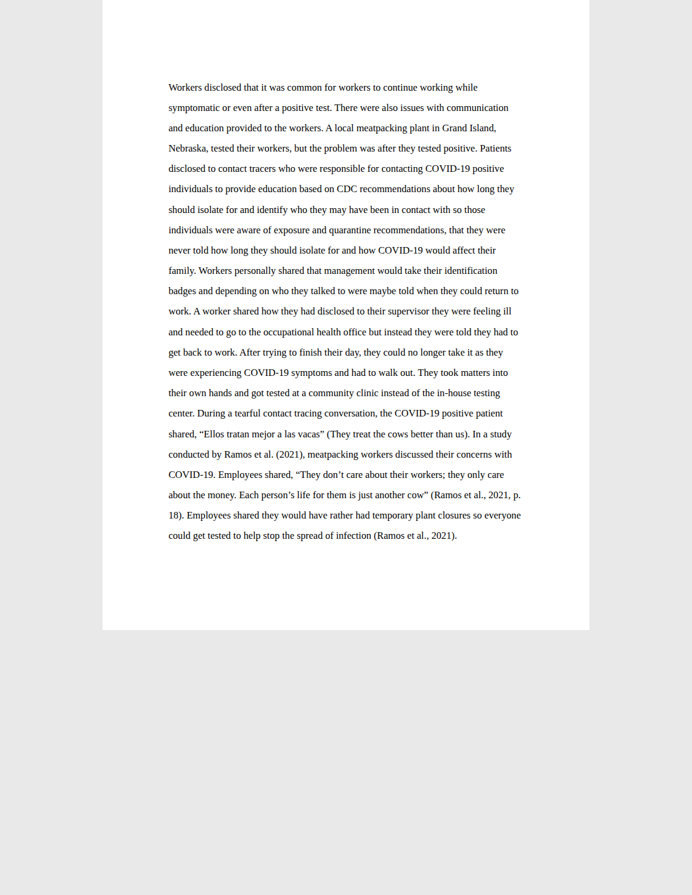Workers disclosed that it was common for workers to continue working while symptomatic or even after a positive test. There were also issues with communication and education provided to the workers. A local meatpacking plant in Grand Island, Nebraska, tested their workers, but the problem was after they tested positive. Patients disclosed to contact tracers who were responsible for contacting COVID-19 positive individuals to provide education based on CDC recommendations about how long they should isolate for and identify who they may have been in contact with so those individuals were aware of exposure and quarantine recommendations, that they were never told how long they should isolate for and how COVID-19 would affect their family. Workers personally shared that management would take their identification badges and depending on who they talked to were maybe told when they could return to work. A worker shared how they had disclosed to their supervisor they were feeling ill and needed to go to the occupational health office but instead they were told they had to get back to work. After trying to finish their day, they could no longer take it as they were experiencing COVID-19 symptoms and had to walk out. They took matters into their own hands and got tested at a community clinic instead of the in-house testing center. During a tearful contact tracing conversation, the COVID-19 positive patient shared, “Ellos tratan mejor a las vacas” (They treat the cows better than us). In a study conducted by Ramos et al. (2021), meatpacking workers discussed their concerns with COVID-19. Employees shared, “They don’t care about their workers; they only care about the money. Each person’s life for them is just another cow” (Ramos et al., 2021, p. 18). Employees shared they would have rather had temporary plant closures so everyone could get tested to help stop the spread of infection (Ramos et al., 2021).